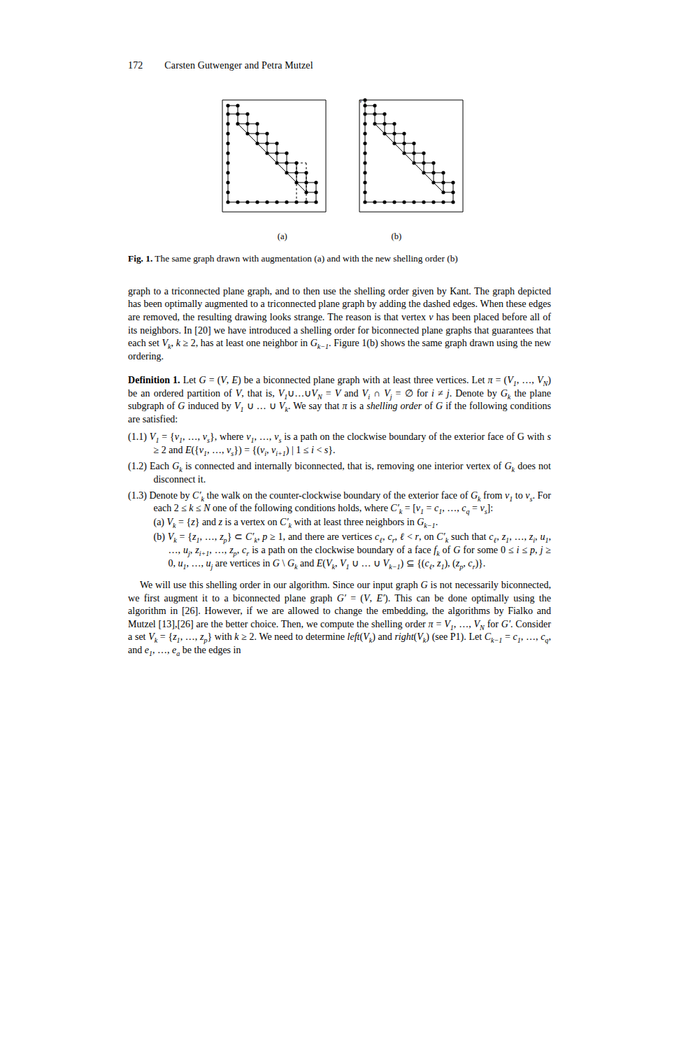172 Carsten Gutwenger and Petra Mutzel
v
(a) (b)
Fig. 1. The same graph drawn with augmentation (a) and with the new shelling order (b)
graph to a triconnected plane graph, and to then use the shelling order given by Kant. The graph depicted has been optimally augmented to a triconnected plane graph by adding the dashed edges. When these edges are removed, the resulting drawing looks strange. The reason is that vertex v has been placed before all of its neighbors. In [20] we have introduced a shelling order for biconnected plane graphs that guarantees that each set Vk, k ≥ 2, has at least one neighbor in Gk−1. Figure 1(b) shows the same graph drawn using the new ordering.
Definition 1. Let G = (V, E) be a biconnected plane graph with at least three vertices. Let π = (V1, …, VN) be an ordered partition of V, that is, V1∪…∪VN = V and Vi ∩ Vj = ∅ for i ≠ j. Denote by Gk the plane subgraph of G induced by V1 ∪ … ∪ Vk. We say that π is a shelling order of G if the following conditions are satisfied:
(1.1) V1 = {v1, …, vs}, where v1, …, vs is a path on the clockwise boundary of the exterior face of G with s ≥ 2 and E({v1, …, vs}) = {(vi, vi+1) | 1 ≤ i < s}.
(1.2) Each Gk is connected and internally biconnected, that is, removing one interior vertex of Gk does not disconnect it.
(1.3) Denote by C′k the walk on the counter-clockwise boundary of the exterior face of Gk from v1 to vs. For each 2 ≤ k ≤ N one of the following conditions holds, where C′k = [v1 = c1, …, cq = vs]:
(a) Vk = {z} and z is a vertex on C′k with at least three neighbors in Gk−1.
(b) Vk = {z1, …, zp} ⊂ C′k, p ≥ 1, and there are vertices cℓ, cr, ℓ < r, on C′k such that cℓ, z1, …, zi, u1, …, uj, zi+1, …, zp, cr is a path on the clockwise boundary of a face fk of G for some 0 ≤ i ≤ p, j ≥ 0, u1, …, uj are vertices in G \ Gk and E(Vk, V1 ∪ … ∪ Vk−1) ⊆ {(cℓ, z1), (zp, cr)}.
We will use this shelling order in our algorithm. Since our input graph G is not necessarily biconnected, we first augment it to a biconnected plane graph G′ = (V, E′). This can be done optimally using the algorithm in [26]. However, if we are allowed to change the embedding, the algorithms by Fialko and Mutzel [13],[26] are the better choice. Then, we compute the shelling order π = V1, …, VN for G′. Consider a set Vk = {z1, …, zp} with k ≥ 2. We need to determine left(Vk) and right(Vk) (see P1). Let Ck−1 = c1, …, cq, and e1, …, ea be the edges in